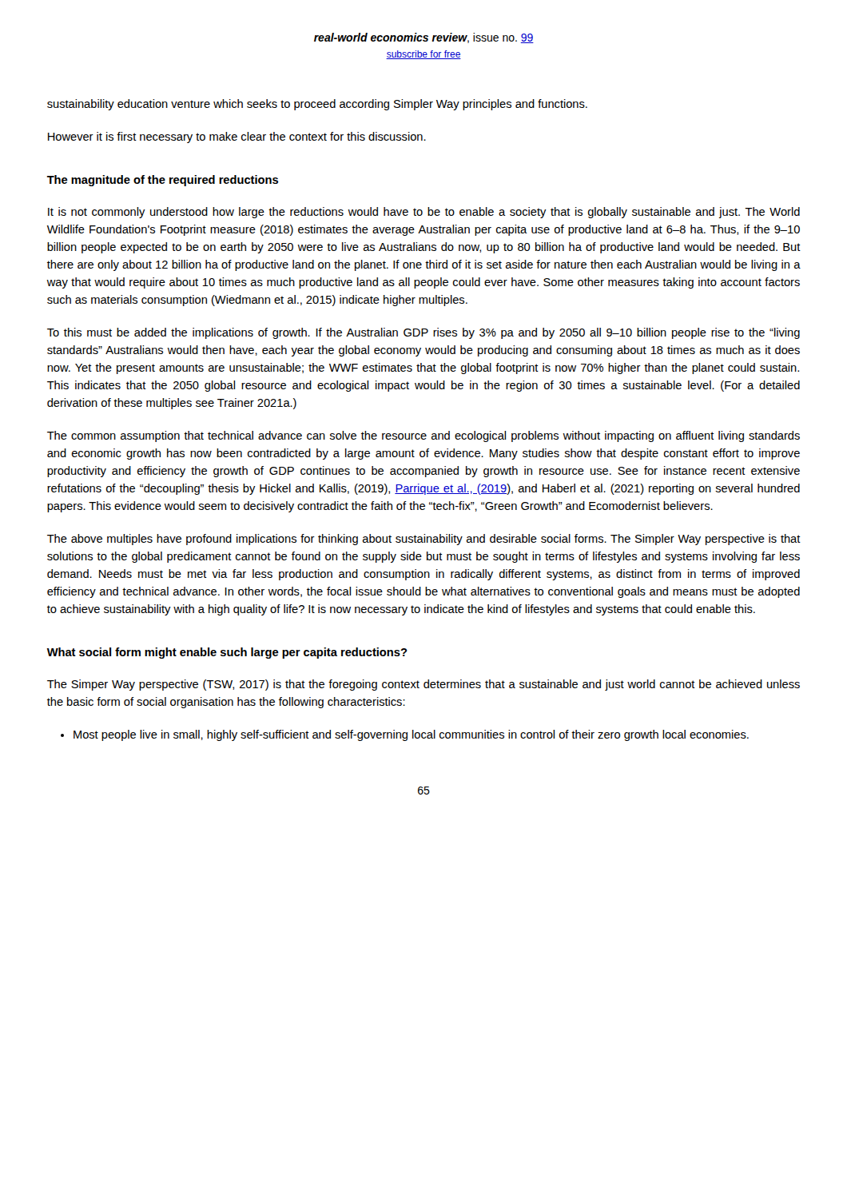real-world economics review, issue no. 99 subscribe for free
sustainability education venture which seeks to proceed according Simpler Way principles and functions.
However it is first necessary to make clear the context for this discussion.
The magnitude of the required reductions
It is not commonly understood how large the reductions would have to be to enable a society that is globally sustainable and just. The World Wildlife Foundation's Footprint measure (2018) estimates the average Australian per capita use of productive land at 6–8 ha. Thus, if the 9–10 billion people expected to be on earth by 2050 were to live as Australians do now, up to 80 billion ha of productive land would be needed. But there are only about 12 billion ha of productive land on the planet. If one third of it is set aside for nature then each Australian would be living in a way that would require about 10 times as much productive land as all people could ever have. Some other measures taking into account factors such as materials consumption (Wiedmann et al., 2015) indicate higher multiples.
To this must be added the implications of growth. If the Australian GDP rises by 3% pa and by 2050 all 9–10 billion people rise to the “living standards” Australians would then have, each year the global economy would be producing and consuming about 18 times as much as it does now. Yet the present amounts are unsustainable; the WWF estimates that the global footprint is now 70% higher than the planet could sustain. This indicates that the 2050 global resource and ecological impact would be in the region of 30 times a sustainable level. (For a detailed derivation of these multiples see Trainer 2021a.)
The common assumption that technical advance can solve the resource and ecological problems without impacting on affluent living standards and economic growth has now been contradicted by a large amount of evidence. Many studies show that despite constant effort to improve productivity and efficiency the growth of GDP continues to be accompanied by growth in resource use. See for instance recent extensive refutations of the “decoupling” thesis by Hickel and Kallis, (2019), Parrique et al., (2019), and Haberl et al. (2021) reporting on several hundred papers. This evidence would seem to decisively contradict the faith of the “tech-fix”, “Green Growth” and Ecomodernist believers.
The above multiples have profound implications for thinking about sustainability and desirable social forms. The Simpler Way perspective is that solutions to the global predicament cannot be found on the supply side but must be sought in terms of lifestyles and systems involving far less demand. Needs must be met via far less production and consumption in radically different systems, as distinct from in terms of improved efficiency and technical advance. In other words, the focal issue should be what alternatives to conventional goals and means must be adopted to achieve sustainability with a high quality of life? It is now necessary to indicate the kind of lifestyles and systems that could enable this.
What social form might enable such large per capita reductions?
The Simper Way perspective (TSW, 2017) is that the foregoing context determines that a sustainable and just world cannot be achieved unless the basic form of social organisation has the following characteristics:
Most people live in small, highly self-sufficient and self-governing local communities in control of their zero growth local economies.
65